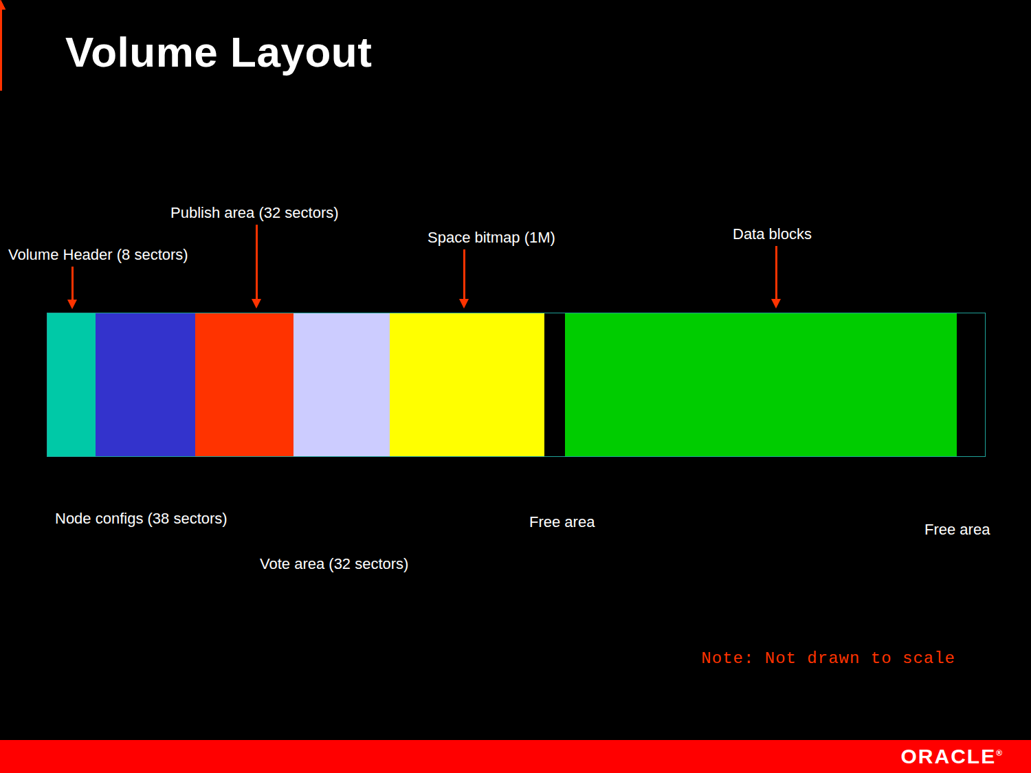Volume Layout
Volume Header (8 sectors)
Publish area (32 sectors)
Space bitmap (1M)
Data blocks
Node configs (38 sectors)
Vote area (32 sectors)
Free area
Free area
Note: Not drawn to scale
ORACLE®